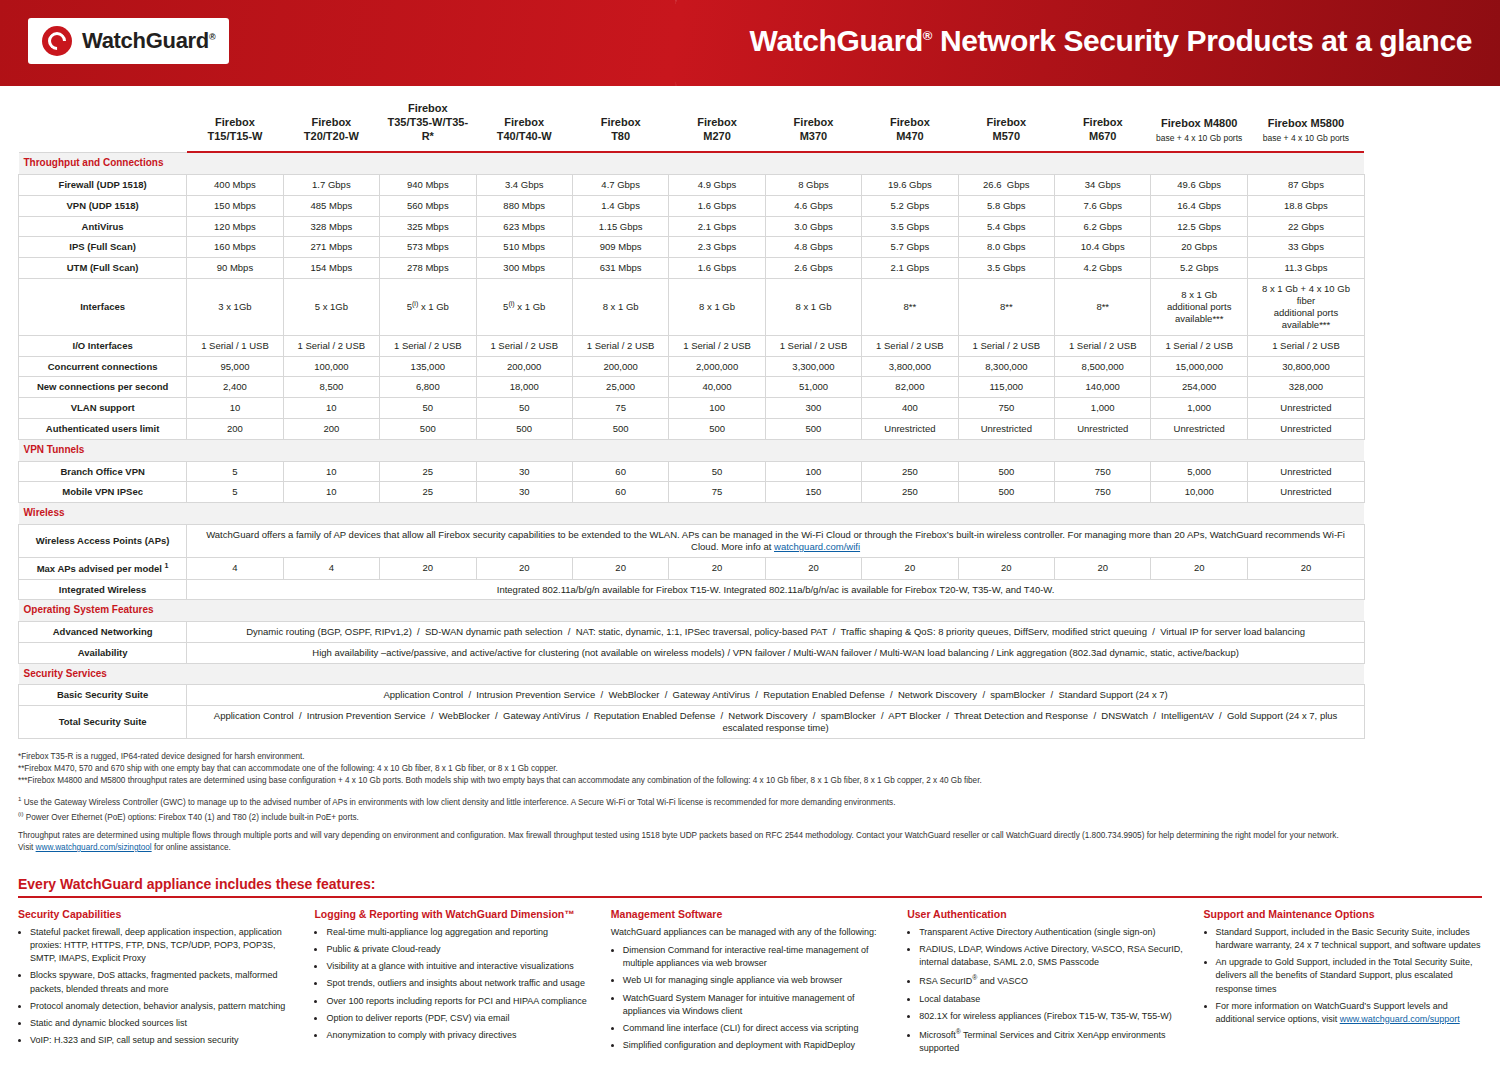WatchGuard®
WatchGuard® Network Security Products at a glance
| | Firebox T15/T15-W | Firebox T20/T20-W | Firebox T35/T35-W/T35-R* | Firebox T40/T40-W | Firebox T80 | Firebox M270 | Firebox M370 | Firebox M470 | Firebox M570 | Firebox M670 | Firebox M4800 base + 4 x 10 Gb ports | Firebox M5800 base + 4 x 10 Gb ports |
| --- | --- | --- | --- | --- | --- | --- | --- | --- | --- | --- | --- | --- |
| Throughput and Connections |
| Firewall (UDP 1518) | 400 Mbps | 1.7 Gbps | 940 Mbps | 3.4 Gbps | 4.7 Gbps | 4.9 Gbps | 8 Gbps | 19.6 Gbps | 26.6 Gbps | 34 Gbps | 49.6 Gbps | 87 Gbps |
| VPN (UDP 1518) | 150 Mbps | 485 Mbps | 560 Mbps | 880 Mbps | 1.4 Gbps | 1.6 Gbps | 4.6 Gbps | 5.2 Gbps | 5.8 Gbps | 7.6 Gbps | 16.4 Gbps | 18.8 Gbps |
| AntiVirus | 120 Mbps | 328 Mbps | 325 Mbps | 623 Mbps | 1.15 Gbps | 2.1 Gbps | 3.0 Gbps | 3.5 Gbps | 5.4 Gbps | 6.2 Gbps | 12.5 Gbps | 22 Gbps |
| IPS (Full Scan) | 160 Mbps | 271 Mbps | 573 Mbps | 510 Mbps | 909 Mbps | 2.3 Gbps | 4.8 Gbps | 5.7 Gbps | 8.0 Gbps | 10.4 Gbps | 20 Gbps | 33 Gbps |
| UTM (Full Scan) | 90 Mbps | 154 Mbps | 278 Mbps | 300 Mbps | 631 Mbps | 1.6 Gbps | 2.6 Gbps | 2.1 Gbps | 3.5 Gbps | 4.2 Gbps | 5.2 Gbps | 11.3 Gbps |
| Interfaces | 3 x 1Gb | 5 x 1Gb | 5 (i) x 1 Gb | 5 (i) x 1 Gb | 8 x 1 Gb | 8 x 1 Gb | 8 x 1 Gb | 8** | 8** | 8** | 8 x 1 Gb additional ports available*** | 8 x 1 Gb + 4 x 10 Gb fiber additional ports available*** |
| I/O Interfaces | 1 Serial / 1 USB | 1 Serial / 2 USB | 1 Serial / 2 USB | 1 Serial / 2 USB | 1 Serial / 2 USB | 1 Serial / 2 USB | 1 Serial / 2 USB | 1 Serial / 2 USB | 1 Serial / 2 USB | 1 Serial / 2 USB | 1 Serial / 2 USB | 1 Serial / 2 USB |
| Concurrent connections | 95,000 | 100,000 | 135,000 | 200,000 | 200,000 | 2,000,000 | 3,300,000 | 3,800,000 | 8,300,000 | 8,500,000 | 15,000,000 | 30,800,000 |
| New connections per second | 2,400 | 8,500 | 6,800 | 18,000 | 25,000 | 40,000 | 51,000 | 82,000 | 115,000 | 140,000 | 254,000 | 328,000 |
| VLAN support | 10 | 10 | 50 | 50 | 75 | 100 | 300 | 400 | 750 | 1,000 | 1,000 | Unrestricted |
| Authenticated users limit | 200 | 200 | 500 | 500 | 500 | 500 | 500 | Unrestricted | Unrestricted | Unrestricted | Unrestricted | Unrestricted |
| VPN Tunnels |
| Branch Office VPN | 5 | 10 | 25 | 30 | 60 | 50 | 100 | 250 | 500 | 750 | 5,000 | Unrestricted |
| Mobile VPN IPSec | 5 | 10 | 25 | 30 | 60 | 75 | 150 | 250 | 500 | 750 | 10,000 | Unrestricted |
| Wireless |
| Wireless Access Points (APs) | WatchGuard offers a family of AP devices that allow all Firebox security capabilities to be extended to the WLAN. APs can be managed in the Wi-Fi Cloud or through the Firebox’s built-in wireless controller. For managing more than 20 APs, WatchGuard recommends Wi-Fi Cloud. More info at watchguard.com/wifi |
| Max APs advised per model 1 | 4 | 4 | 20 | 20 | 20 | 20 | 20 | 20 | 20 | 20 | 20 | 20 |
| Integrated Wireless | Integrated 802.11a/b/g/n available for Firebox T15-W. Integrated 802.11a/b/g/n/ac is available for Firebox T20-W, T35-W, and T40-W. |
| Operating System Features |
| Advanced Networking | Dynamic routing (BGP, OSPF, RIPv1,2) / SD-WAN dynamic path selection / NAT: static, dynamic, 1:1, IPSec traversal, policy-based PAT / Traffic shaping & QoS: 8 priority queues, DiffServ, modified strict queuing / Virtual IP for server load balancing |
| Availability | High availability –active/passive, and active/active for clustering (not available on wireless models) / VPN failover / Multi-WAN failover / Multi-WAN load balancing / Link aggregation (802.3ad dynamic, static, active/backup) |
| Security Services |
| Basic Security Suite | Application Control / Intrusion Prevention Service / WebBlocker / Gateway AntiVirus / Reputation Enabled Defense / Network Discovery / spamBlocker / Standard Support (24 x 7) |
| Total Security Suite | Application Control / Intrusion Prevention Service / WebBlocker / Gateway AntiVirus / Reputation Enabled Defense / Network Discovery / spamBlocker / APT Blocker / Threat Detection and Response / DNSWatch / IntelligentAV / Gold Support (24 x 7, plus escalated response time) |
*Firebox T35-R is a rugged, IP64-rated device designed for harsh environment.
**Firebox M470, 570 and 670 ship with one empty bay that can accommodate one of the following: 4 x 10 Gb fiber, 8 x 1 Gb fiber, or 8 x 1 Gb copper.
***Firebox M4800 and M5800 throughput rates are determined using base configuration + 4 x 10 Gb ports. Both models ship with two empty bays that can accommodate any combination of the following: 4 x 10 Gb fiber, 8 x 1 Gb fiber, 8 x 1 Gb copper, 2 x 40 Gb fiber.
1 Use the Gateway Wireless Controller (GWC) to manage up to the advised number of APs in environments with low client density and little interference. A Secure Wi-Fi or Total Wi-Fi license is recommended for more demanding environments.
(i) Power Over Ethernet (PoE) options: Firebox T40 (1) and T80 (2) include built-in PoE+ ports.
Throughput rates are determined using multiple flows through multiple ports and will vary depending on environment and configuration. Max firewall throughput tested using 1518 byte UDP packets based on RFC 2544 methodology. Contact your WatchGuard reseller or call WatchGuard directly (1.800.734.9905) for help determining the right model for your network.
Visit www.watchguard.com/sizingtool for online assistance.
Every WatchGuard appliance includes these features:
Security Capabilities
Stateful packet firewall, deep application inspection, application proxies: HTTP, HTTPS, FTP, DNS, TCP/UDP, POP3, POP3S, SMTP, IMAPS, Explicit Proxy
Blocks spyware, DoS attacks, fragmented packets, malformed packets, blended threats and more
Protocol anomaly detection, behavior analysis, pattern matching
Static and dynamic blocked sources list
VoIP: H.323 and SIP, call setup and session security
Logging & Reporting with WatchGuard Dimension™
Real-time multi-appliance log aggregation and reporting
Public & private Cloud-ready
Visibility at a glance with intuitive and interactive visualizations
Spot trends, outliers and insights about network traffic and usage
Over 100 reports including reports for PCI and HIPAA compliance
Option to deliver reports (PDF, CSV) via email
Anonymization to comply with privacy directives
Management Software
WatchGuard appliances can be managed with any of the following:
Dimension Command for interactive real-time management of multiple appliances via web browser
Web UI for managing single appliance via web browser
WatchGuard System Manager for intuitive management of appliances via Windows client
Command line interface (CLI) for direct access via scripting
Simplified configuration and deployment with RapidDeploy
User Authentication
Transparent Active Directory Authentication (single sign-on)
RADIUS, LDAP, Windows Active Directory, VASCO, RSA SecurID, internal database, SAML 2.0, SMS Passcode
RSA SecurID® and VASCO
Local database
802.1X for wireless appliances (Firebox T15-W, T35-W, T55-W)
Microsoft® Terminal Services and Citrix XenApp environments supported
Support and Maintenance Options
Standard Support, included in the Basic Security Suite, includes hardware warranty, 24 x 7 technical support, and software updates
An upgrade to Gold Support, included in the Total Security Suite, delivers all the benefits of Standard Support, plus escalated response times
For more information on WatchGuard’s Support levels and additional service options, visit www.watchguard.com/support